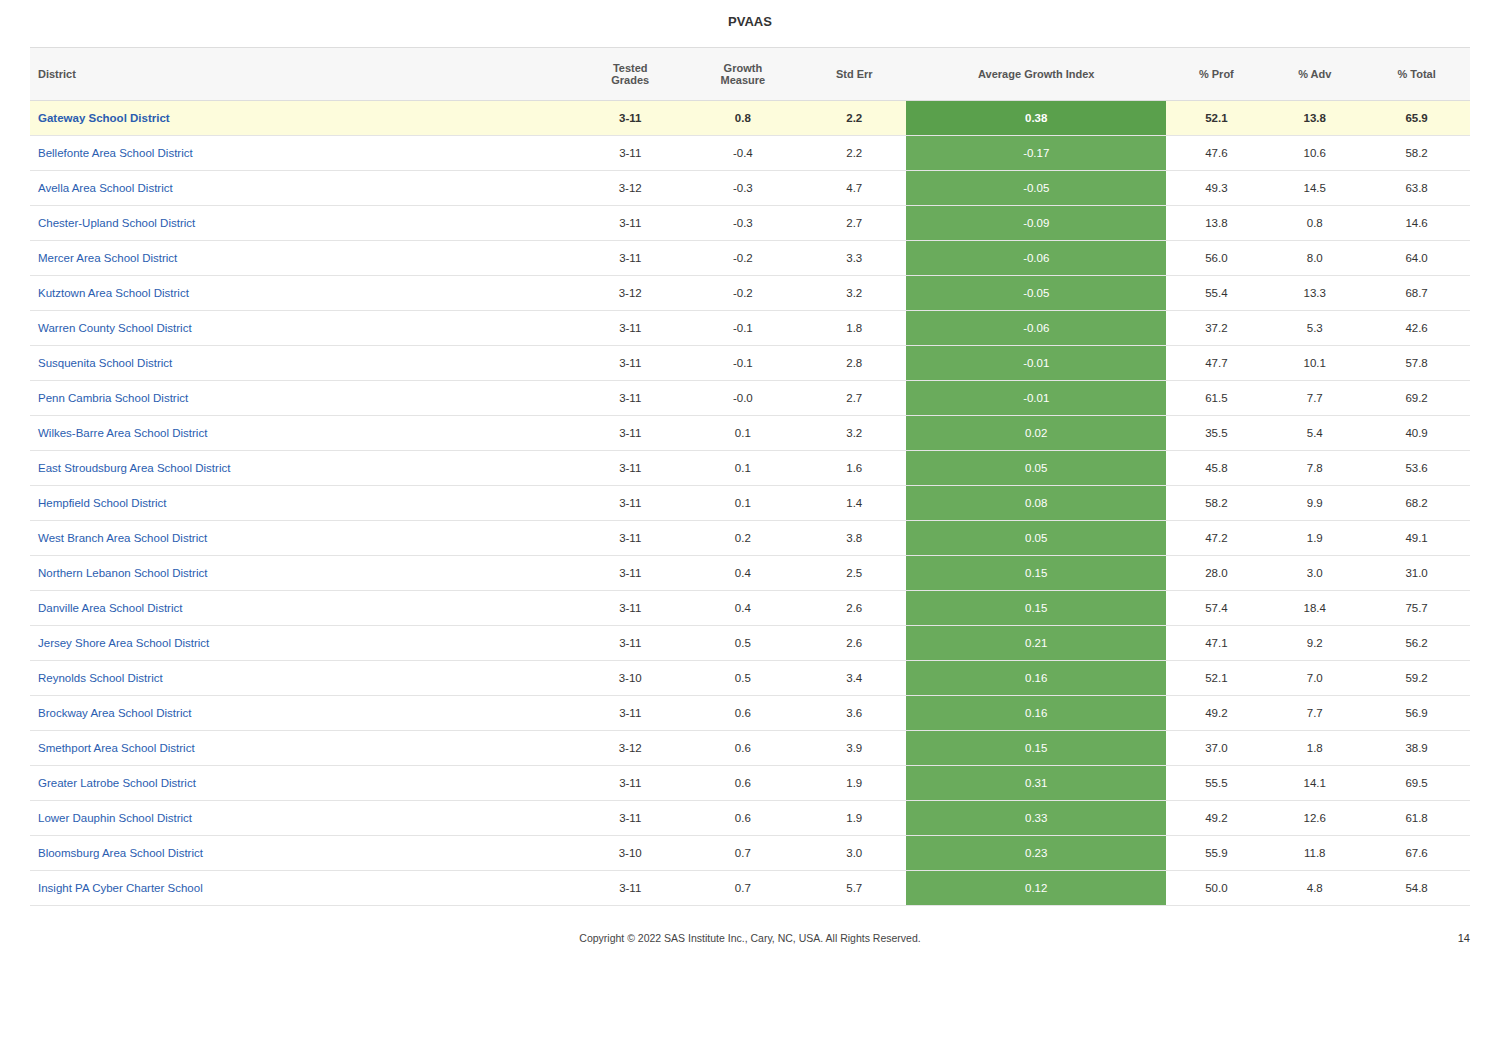PVAAS
| District | Tested Grades | Growth Measure | Std Err | Average Growth Index | % Prof | % Adv | % Total |
| --- | --- | --- | --- | --- | --- | --- | --- |
| Gateway School District | 3-11 | 0.8 | 2.2 | 0.38 | 52.1 | 13.8 | 65.9 |
| Bellefonte Area School District | 3-11 | -0.4 | 2.2 | -0.17 | 47.6 | 10.6 | 58.2 |
| Avella Area School District | 3-12 | -0.3 | 4.7 | -0.05 | 49.3 | 14.5 | 63.8 |
| Chester-Upland School District | 3-11 | -0.3 | 2.7 | -0.09 | 13.8 | 0.8 | 14.6 |
| Mercer Area School District | 3-11 | -0.2 | 3.3 | -0.06 | 56.0 | 8.0 | 64.0 |
| Kutztown Area School District | 3-12 | -0.2 | 3.2 | -0.05 | 55.4 | 13.3 | 68.7 |
| Warren County School District | 3-11 | -0.1 | 1.8 | -0.06 | 37.2 | 5.3 | 42.6 |
| Susquenita School District | 3-11 | -0.1 | 2.8 | -0.01 | 47.7 | 10.1 | 57.8 |
| Penn Cambria School District | 3-11 | -0.0 | 2.7 | -0.01 | 61.5 | 7.7 | 69.2 |
| Wilkes-Barre Area School District | 3-11 | 0.1 | 3.2 | 0.02 | 35.5 | 5.4 | 40.9 |
| East Stroudsburg Area School District | 3-11 | 0.1 | 1.6 | 0.05 | 45.8 | 7.8 | 53.6 |
| Hempfield School District | 3-11 | 0.1 | 1.4 | 0.08 | 58.2 | 9.9 | 68.2 |
| West Branch Area School District | 3-11 | 0.2 | 3.8 | 0.05 | 47.2 | 1.9 | 49.1 |
| Northern Lebanon School District | 3-11 | 0.4 | 2.5 | 0.15 | 28.0 | 3.0 | 31.0 |
| Danville Area School District | 3-11 | 0.4 | 2.6 | 0.15 | 57.4 | 18.4 | 75.7 |
| Jersey Shore Area School District | 3-11 | 0.5 | 2.6 | 0.21 | 47.1 | 9.2 | 56.2 |
| Reynolds School District | 3-10 | 0.5 | 3.4 | 0.16 | 52.1 | 7.0 | 59.2 |
| Brockway Area School District | 3-11 | 0.6 | 3.6 | 0.16 | 49.2 | 7.7 | 56.9 |
| Smethport Area School District | 3-12 | 0.6 | 3.9 | 0.15 | 37.0 | 1.8 | 38.9 |
| Greater Latrobe School District | 3-11 | 0.6 | 1.9 | 0.31 | 55.5 | 14.1 | 69.5 |
| Lower Dauphin School District | 3-11 | 0.6 | 1.9 | 0.33 | 49.2 | 12.6 | 61.8 |
| Bloomsburg Area School District | 3-10 | 0.7 | 3.0 | 0.23 | 55.9 | 11.8 | 67.6 |
| Insight PA Cyber Charter School | 3-11 | 0.7 | 5.7 | 0.12 | 50.0 | 4.8 | 54.8 |
Copyright © 2022 SAS Institute Inc., Cary, NC, USA. All Rights Reserved. 14